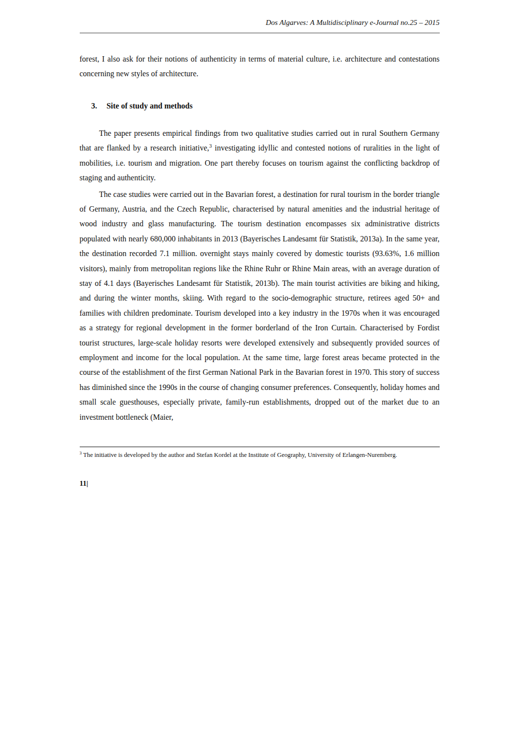Dos Algarves: A Multidisciplinary e-Journal no.25 – 2015
forest, I also ask for their notions of authenticity in terms of material culture, i.e. architecture and contestations concerning new styles of architecture.
3. Site of study and methods
The paper presents empirical findings from two qualitative studies carried out in rural Southern Germany that are flanked by a research initiative,3 investigating idyllic and contested notions of ruralities in the light of mobilities, i.e. tourism and migration. One part thereby focuses on tourism against the conflicting backdrop of staging and authenticity.
The case studies were carried out in the Bavarian forest, a destination for rural tourism in the border triangle of Germany, Austria, and the Czech Republic, characterised by natural amenities and the industrial heritage of wood industry and glass manufacturing. The tourism destination encompasses six administrative districts populated with nearly 680,000 inhabitants in 2013 (Bayerisches Landesamt für Statistik, 2013a). In the same year, the destination recorded 7.1 million. overnight stays mainly covered by domestic tourists (93.63%, 1.6 million visitors), mainly from metropolitan regions like the Rhine Ruhr or Rhine Main areas, with an average duration of stay of 4.1 days (Bayerisches Landesamt für Statistik, 2013b). The main tourist activities are biking and hiking, and during the winter months, skiing. With regard to the socio-demographic structure, retirees aged 50+ and families with children predominate. Tourism developed into a key industry in the 1970s when it was encouraged as a strategy for regional development in the former borderland of the Iron Curtain. Characterised by Fordist tourist structures, large-scale holiday resorts were developed extensively and subsequently provided sources of employment and income for the local population. At the same time, large forest areas became protected in the course of the establishment of the first German National Park in the Bavarian forest in 1970. This story of success has diminished since the 1990s in the course of changing consumer preferences. Consequently, holiday homes and small scale guesthouses, especially private, family-run establishments, dropped out of the market due to an investment bottleneck (Maier,
3 The initiative is developed by the author and Stefan Kordel at the Institute of Geography, University of Erlangen-Nuremberg.
11|